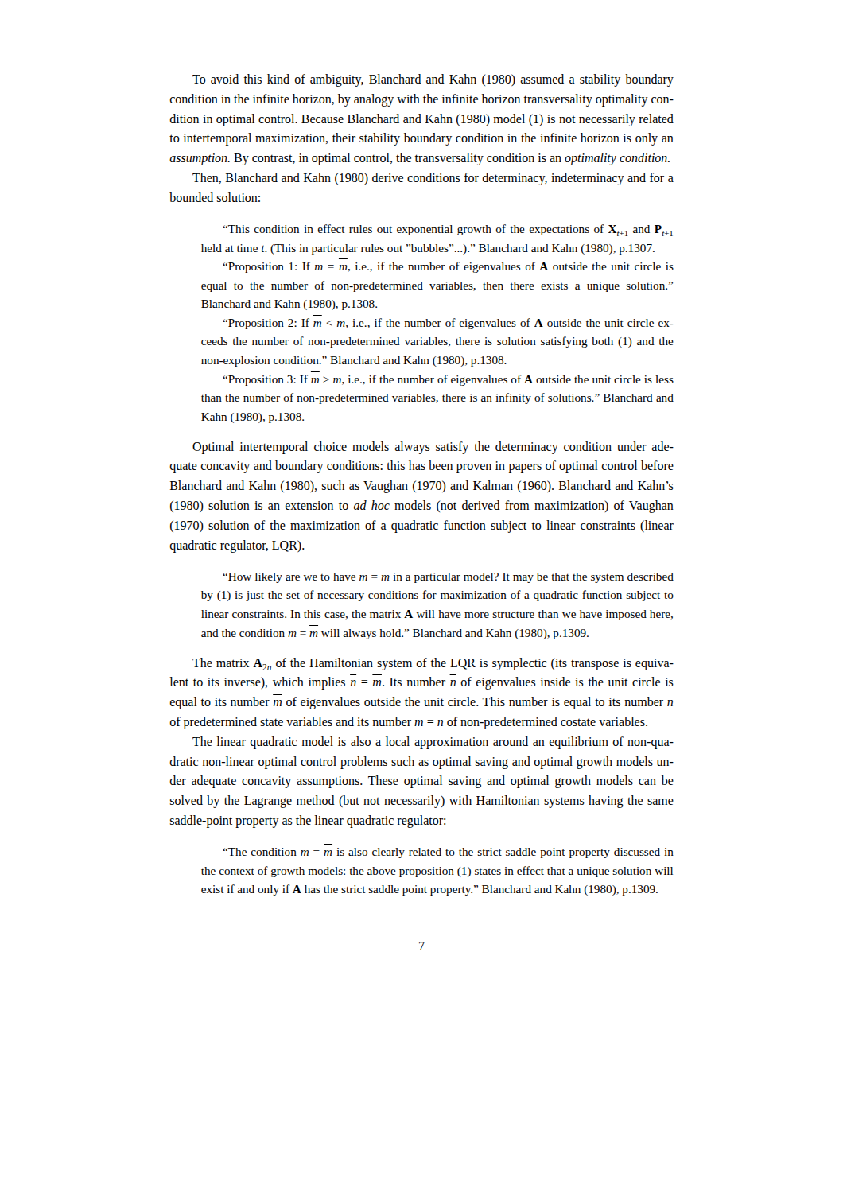To avoid this kind of ambiguity, Blanchard and Kahn (1980) assumed a stability boundary condition in the infinite horizon, by analogy with the infinite horizon transversality optimality condition in optimal control. Because Blanchard and Kahn (1980) model (1) is not necessarily related to intertemporal maximization, their stability boundary condition in the infinite horizon is only an assumption. By contrast, in optimal control, the transversality condition is an optimality condition.
Then, Blanchard and Kahn (1980) derive conditions for determinacy, indeterminacy and for a bounded solution:
“This condition in effect rules out exponential growth of the expectations of Xt+1 and Pt+1 held at time t. (This in particular rules out ”bubbles”...).” Blanchard and Kahn (1980), p.1307.
“Proposition 1: If m = m, i.e., if the number of eigenvalues of A outside the unit circle is equal to the number of non-predetermined variables, then there exists a unique solution.” Blanchard and Kahn (1980), p.1308.
“Proposition 2: If m < m, i.e., if the number of eigenvalues of A outside the unit circle exceeds the number of non-predetermined variables, there is solution satisfying both (1) and the non-explosion condition.” Blanchard and Kahn (1980), p.1308.
“Proposition 3: If m > m, i.e., if the number of eigenvalues of A outside the unit circle is less than the number of non-predetermined variables, there is an infinity of solutions.” Blanchard and Kahn (1980), p.1308.
Optimal intertemporal choice models always satisfy the determinacy condition under adequate concavity and boundary conditions: this has been proven in papers of optimal control before Blanchard and Kahn (1980), such as Vaughan (1970) and Kalman (1960). Blanchard and Kahn’s (1980) solution is an extension to ad hoc models (not derived from maximization) of Vaughan (1970) solution of the maximization of a quadratic function subject to linear constraints (linear quadratic regulator, LQR).
“How likely are we to have m = m in a particular model? It may be that the system described by (1) is just the set of necessary conditions for maximization of a quadratic function subject to linear constraints. In this case, the matrix A will have more structure than we have imposed here, and the condition m = m will always hold.” Blanchard and Kahn (1980), p.1309.
The matrix A2n of the Hamiltonian system of the LQR is symplectic (its transpose is equivalent to its inverse), which implies n = m. Its number n of eigenvalues inside is the unit circle is equal to its number m of eigenvalues outside the unit circle. This number is equal to its number n of predetermined state variables and its number m = n of non-predetermined costate variables.
The linear quadratic model is also a local approximation around an equilibrium of non-quadratic non-linear optimal control problems such as optimal saving and optimal growth models under adequate concavity assumptions. These optimal saving and optimal growth models can be solved by the Lagrange method (but not necessarily) with Hamiltonian systems having the same saddle-point property as the linear quadratic regulator:
“The condition m = m is also clearly related to the strict saddle point property discussed in the context of growth models: the above proposition (1) states in effect that a unique solution will exist if and only if A has the strict saddle point property.” Blanchard and Kahn (1980), p.1309.
7